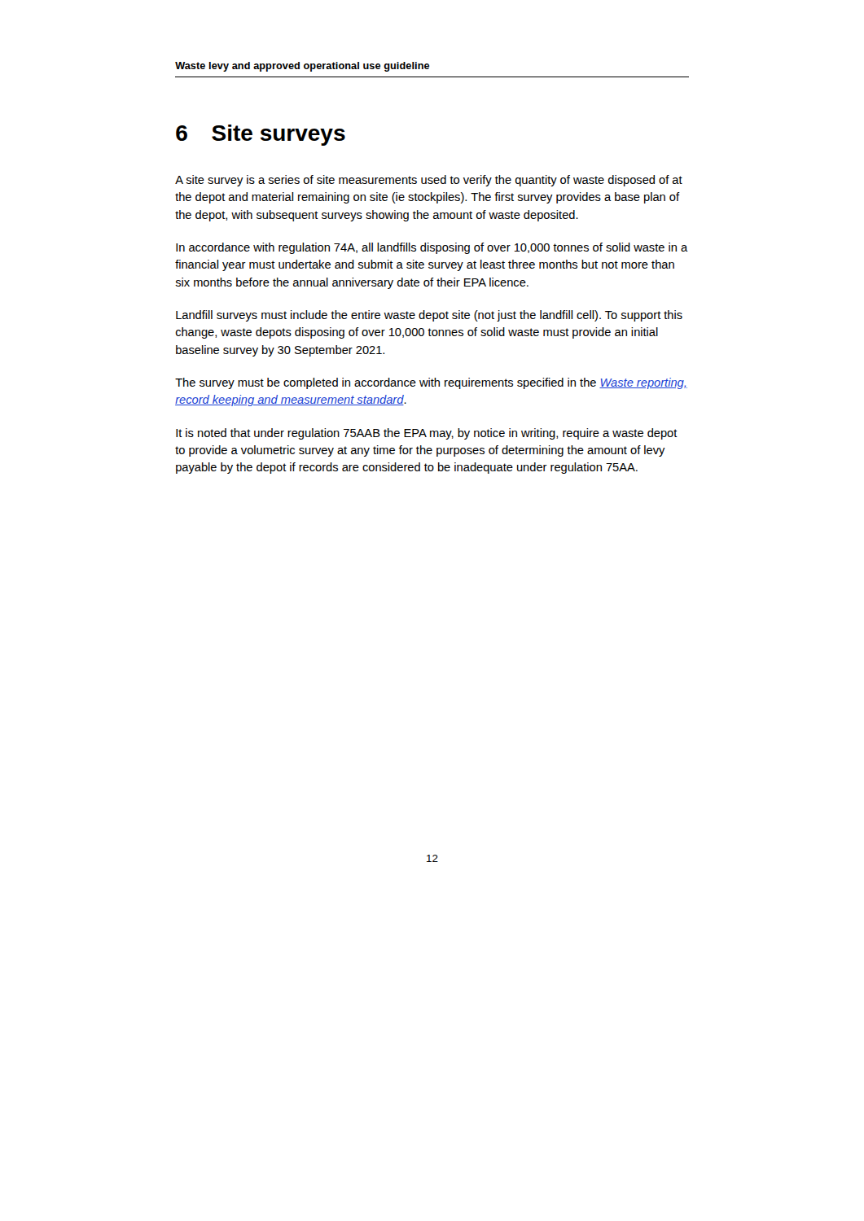Waste levy and approved operational use guideline
6 Site surveys
A site survey is a series of site measurements used to verify the quantity of waste disposed of at the depot and material remaining on site (ie stockpiles). The first survey provides a base plan of the depot, with subsequent surveys showing the amount of waste deposited.
In accordance with regulation 74A, all landfills disposing of over 10,000 tonnes of solid waste in a financial year must undertake and submit a site survey at least three months but not more than six months before the annual anniversary date of their EPA licence.
Landfill surveys must include the entire waste depot site (not just the landfill cell). To support this change, waste depots disposing of over 10,000 tonnes of solid waste must provide an initial baseline survey by 30 September 2021.
The survey must be completed in accordance with requirements specified in the Waste reporting, record keeping and measurement standard.
It is noted that under regulation 75AAB the EPA may, by notice in writing, require a waste depot to provide a volumetric survey at any time for the purposes of determining the amount of levy payable by the depot if records are considered to be inadequate under regulation 75AA.
12